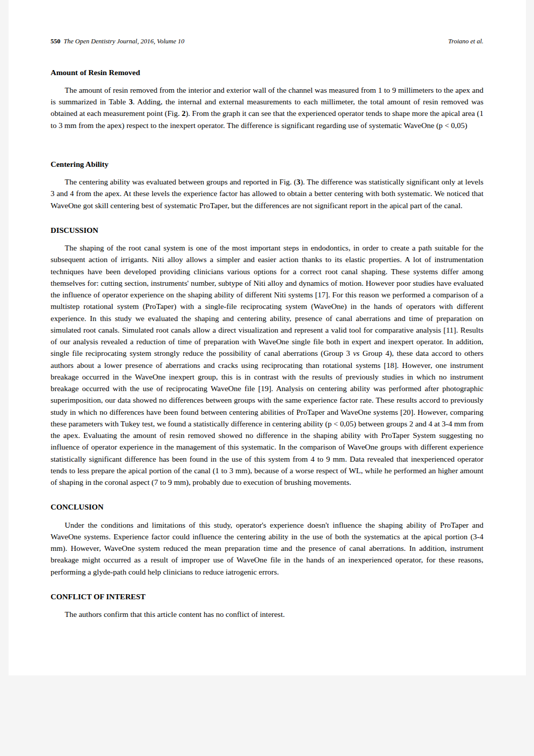550 The Open Dentistry Journal, 2016, Volume 10
Troiano et al.
Amount of Resin Removed
The amount of resin removed from the interior and exterior wall of the channel was measured from 1 to 9 millimeters to the apex and is summarized in Table 3. Adding, the internal and external measurements to each millimeter, the total amount of resin removed was obtained at each measurement point (Fig. 2). From the graph it can see that the experienced operator tends to shape more the apical area (1 to 3 mm from the apex) respect to the inexpert operator. The difference is significant regarding use of systematic WaveOne (p < 0,05)
Centering Ability
The centering ability was evaluated between groups and reported in Fig. (3). The difference was statistically significant only at levels 3 and 4 from the apex. At these levels the experience factor has allowed to obtain a better centering with both systematic. We noticed that WaveOne got skill centering best of systematic ProTaper, but the differences are not significant report in the apical part of the canal.
Discussion
The shaping of the root canal system is one of the most important steps in endodontics, in order to create a path suitable for the subsequent action of irrigants. Niti alloy allows a simpler and easier action thanks to its elastic properties. A lot of instrumentation techniques have been developed providing clinicians various options for a correct root canal shaping. These systems differ among themselves for: cutting section, instruments' number, subtype of Niti alloy and dynamics of motion. However poor studies have evaluated the influence of operator experience on the shaping ability of different Niti systems [17]. For this reason we performed a comparison of a multistep rotational system (ProTaper) with a single-file reciprocating system (WaveOne) in the hands of operators with different experience. In this study we evaluated the shaping and centering ability, presence of canal aberrations and time of preparation on simulated root canals. Simulated root canals allow a direct visualization and represent a valid tool for comparative analysis [11]. Results of our analysis revealed a reduction of time of preparation with WaveOne single file both in expert and inexpert operator. In addition, single file reciprocating system strongly reduce the possibility of canal aberrations (Group 3 vs Group 4), these data accord to others authors about a lower presence of aberrations and cracks using reciprocating than rotational systems [18]. However, one instrument breakage occurred in the WaveOne inexpert group, this is in contrast with the results of previously studies in which no instrument breakage occurred with the use of reciprocating WaveOne file [19]. Analysis on centering ability was performed after photographic superimposition, our data showed no differences between groups with the same experience factor rate. These results accord to previously study in which no differences have been found between centering abilities of ProTaper and WaveOne systems [20]. However, comparing these parameters with Tukey test, we found a statistically difference in centering ability (p < 0,05) between groups 2 and 4 at 3-4 mm from the apex. Evaluating the amount of resin removed showed no difference in the shaping ability with ProTaper System suggesting no influence of operator experience in the management of this systematic. In the comparison of WaveOne groups with different experience statistically significant difference has been found in the use of this system from 4 to 9 mm. Data revealed that inexperienced operator tends to less prepare the apical portion of the canal (1 to 3 mm), because of a worse respect of WL, while he performed an higher amount of shaping in the coronal aspect (7 to 9 mm), probably due to execution of brushing movements.
Conclusion
Under the conditions and limitations of this study, operator's experience doesn't influence the shaping ability of ProTaper and WaveOne systems. Experience factor could influence the centering ability in the use of both the systematics at the apical portion (3-4 mm). However, WaveOne system reduced the mean preparation time and the presence of canal aberrations. In addition, instrument breakage might occurred as a result of improper use of WaveOne file in the hands of an inexperienced operator, for these reasons, performing a glyde-path could help clinicians to reduce iatrogenic errors.
Conflict of Interest
The authors confirm that this article content has no conflict of interest.